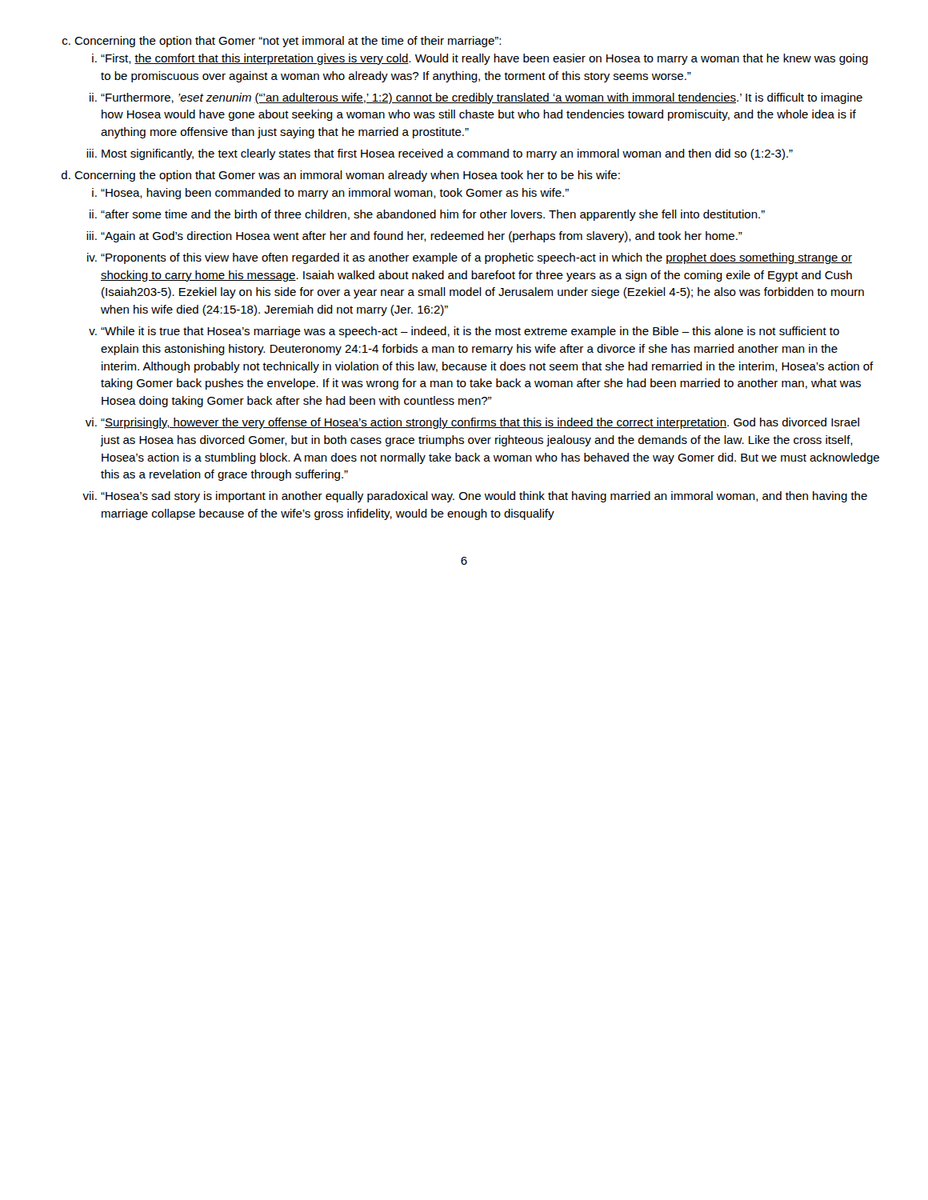Concerning the option that Gomer “not yet immoral at the time of their marriage”:
“First, the comfort that this interpretation gives is very cold. Would it really have been easier on Hosea to marry a woman that he knew was going to be promiscuous over against a woman who already was? If anything, the torment of this story seems worse.”
“Furthermore, ’eset zenunim (“’an adulterous wife,’ 1:2) cannot be credibly translated ‘a woman with immoral tendencies.’ It is difficult to imagine how Hosea would have gone about seeking a woman who was still chaste but who had tendencies toward promiscuity, and the whole idea is if anything more offensive than just saying that he married a prostitute.”
Most significantly, the text clearly states that first Hosea received a command to marry an immoral woman and then did so (1:2-3).”
Concerning the option that Gomer was an immoral woman already when Hosea took her to be his wife:
“Hosea, having been commanded to marry an immoral woman, took Gomer as his wife.”
“after some time and the birth of three children, she abandoned him for other lovers. Then apparently she fell into destitution.”
“Again at God’s direction Hosea went after her and found her, redeemed her (perhaps from slavery), and took her home.”
“Proponents of this view have often regarded it as another example of a prophetic speech-act in which the prophet does something strange or shocking to carry home his message. Isaiah walked about naked and barefoot for three years as a sign of the coming exile of Egypt and Cush (Isaiah203-5). Ezekiel lay on his side for over a year near a small model of Jerusalem under siege (Ezekiel 4-5); he also was forbidden to mourn when his wife died (24:15-18). Jeremiah did not marry (Jer. 16:2)”
“While it is true that Hosea’s marriage was a speech-act – indeed, it is the most extreme example in the Bible – this alone is not sufficient to explain this astonishing history. Deuteronomy 24:1-4 forbids a man to remarry his wife after a divorce if she has married another man in the interim. Although probably not technically in violation of this law, because it does not seem that she had remarried in the interim, Hosea’s action of taking Gomer back pushes the envelope. If it was wrong for a man to take back a woman after she had been married to another man, what was Hosea doing taking Gomer back after she had been with countless men?”
“Surprisingly, however the very offense of Hosea’s action strongly confirms that this is indeed the correct interpretation. God has divorced Israel just as Hosea has divorced Gomer, but in both cases grace triumphs over righteous jealousy and the demands of the law. Like the cross itself, Hosea’s action is a stumbling block. A man does not normally take back a woman who has behaved the way Gomer did. But we must acknowledge this as a revelation of grace through suffering.”
“Hosea’s sad story is important in another equally paradoxical way. One would think that having married an immoral woman, and then having the marriage collapse because of the wife’s gross infidelity, would be enough to disqualify
6